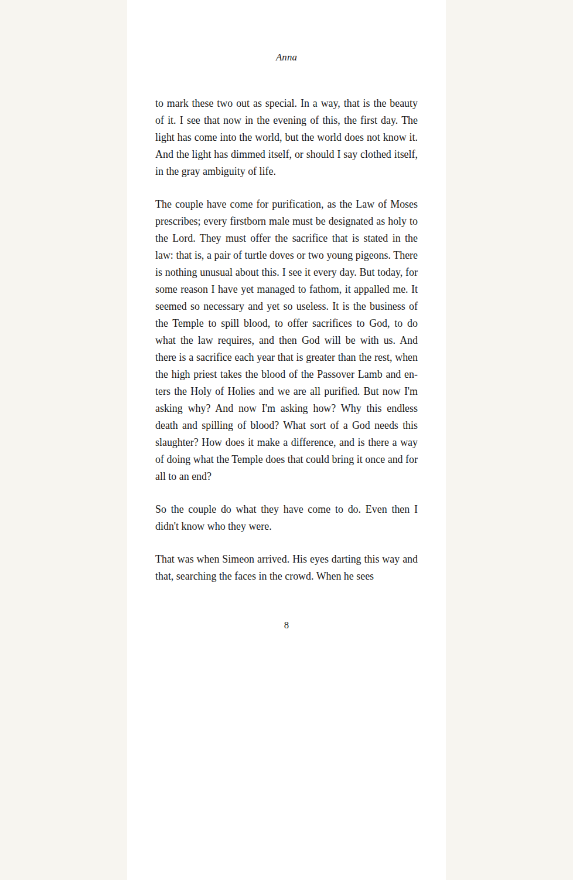Anna
to mark these two out as special. In a way, that is the beauty of it. I see that now in the evening of this, the first day. The light has come into the world, but the world does not know it. And the light has dimmed itself, or should I say clothed itself, in the gray ambiguity of life.
The couple have come for purification, as the Law of Moses prescribes; every firstborn male must be designated as holy to the Lord. They must offer the sacrifice that is stated in the law: that is, a pair of turtle doves or two young pigeons. There is nothing unusual about this. I see it every day. But today, for some reason I have yet managed to fathom, it appalled me. It seemed so necessary and yet so useless. It is the business of the Temple to spill blood, to offer sacrifices to God, to do what the law requires, and then God will be with us. And there is a sacrifice each year that is greater than the rest, when the high priest takes the blood of the Passover Lamb and enters the Holy of Holies and we are all purified. But now I'm asking why? And now I'm asking how? Why this endless death and spilling of blood? What sort of a God needs this slaughter? How does it make a difference, and is there a way of doing what the Temple does that could bring it once and for all to an end?
So the couple do what they have come to do. Even then I didn't know who they were.
That was when Simeon arrived. His eyes darting this way and that, searching the faces in the crowd. When he sees
8